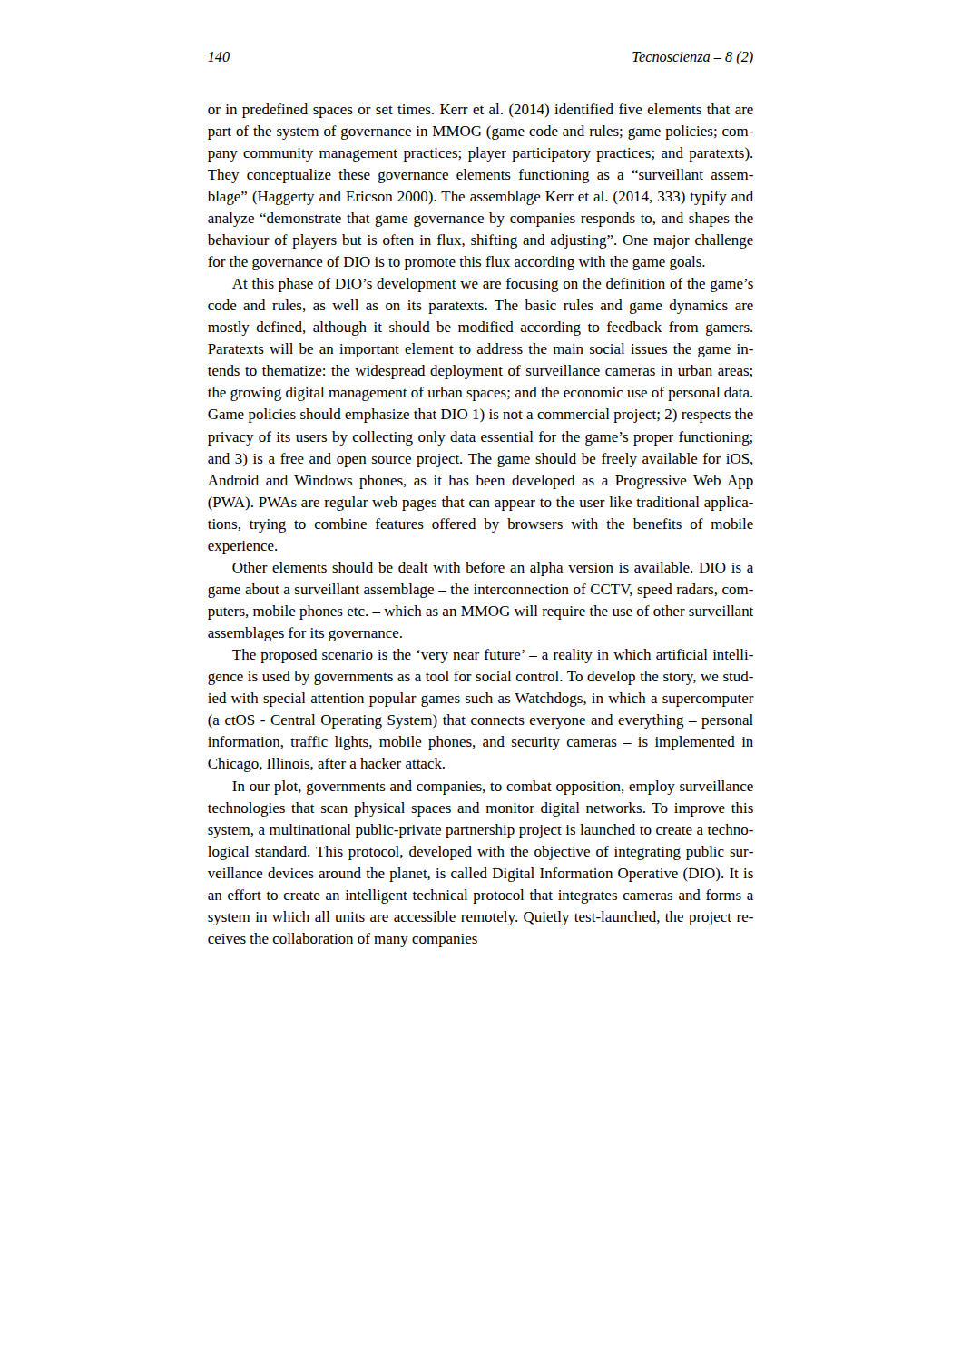140 Tecnoscienza – 8 (2)
or in predefined spaces or set times. Kerr et al. (2014) identified five elements that are part of the system of governance in MMOG (game code and rules; game policies; company community management practices; player participatory practices; and paratexts). They conceptualize these governance elements functioning as a “surveillant assemblage” (Haggerty and Ericson 2000). The assemblage Kerr et al. (2014, 333) typify and analyze “demonstrate that game governance by companies responds to, and shapes the behaviour of players but is often in flux, shifting and adjusting”. One major challenge for the governance of DIO is to promote this flux according with the game goals.
At this phase of DIO’s development we are focusing on the definition of the game’s code and rules, as well as on its paratexts. The basic rules and game dynamics are mostly defined, although it should be modified according to feedback from gamers. Paratexts will be an important element to address the main social issues the game intends to thematize: the widespread deployment of surveillance cameras in urban areas; the growing digital management of urban spaces; and the economic use of personal data. Game policies should emphasize that DIO 1) is not a commercial project; 2) respects the privacy of its users by collecting only data essential for the game’s proper functioning; and 3) is a free and open source project. The game should be freely available for iOS, Android and Windows phones, as it has been developed as a Progressive Web App (PWA). PWAs are regular web pages that can appear to the user like traditional applications, trying to combine features offered by browsers with the benefits of mobile experience.
Other elements should be dealt with before an alpha version is available. DIO is a game about a surveillant assemblage – the interconnection of CCTV, speed radars, computers, mobile phones etc. – which as an MMOG will require the use of other surveillant assemblages for its governance.
The proposed scenario is the ‘very near future’ – a reality in which artificial intelligence is used by governments as a tool for social control. To develop the story, we studied with special attention popular games such as Watchdogs, in which a supercomputer (a ctOS - Central Operating System) that connects everyone and everything – personal information, traffic lights, mobile phones, and security cameras – is implemented in Chicago, Illinois, after a hacker attack.
In our plot, governments and companies, to combat opposition, employ surveillance technologies that scan physical spaces and monitor digital networks. To improve this system, a multinational public-private partnership project is launched to create a technological standard. This protocol, developed with the objective of integrating public surveillance devices around the planet, is called Digital Information Operative (DIO). It is an effort to create an intelligent technical protocol that integrates cameras and forms a system in which all units are accessible remotely. Quietly test-launched, the project receives the collaboration of many companies